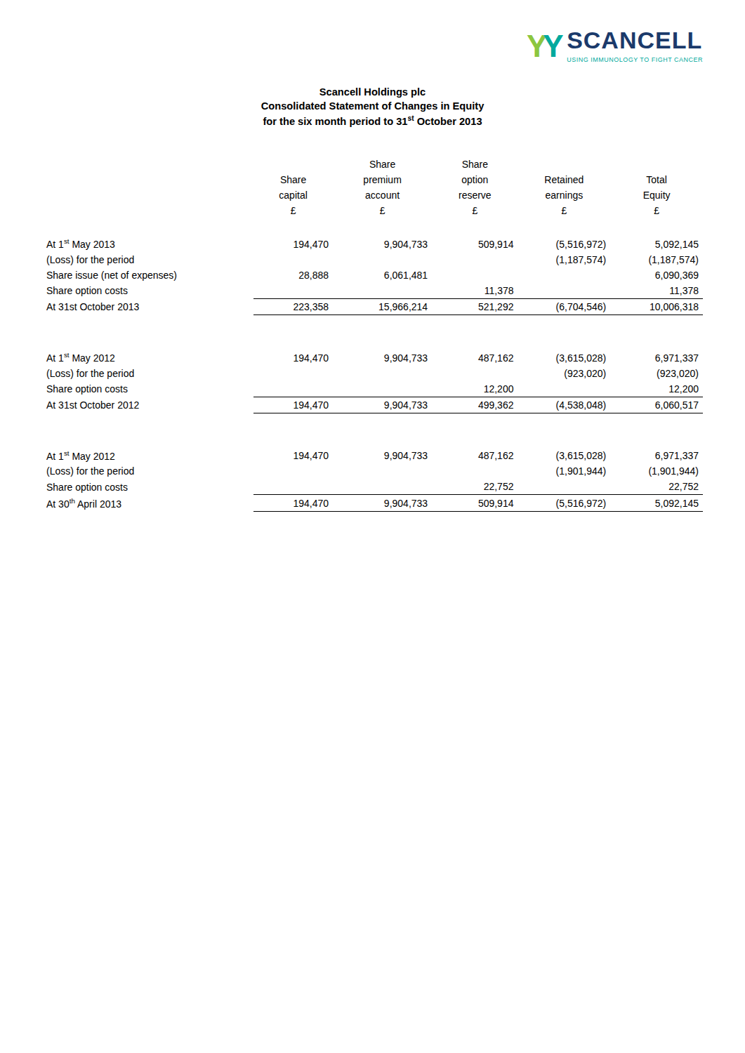YY SCANCELL
USING IMMUNOLOGY TO FIGHT CANCER
Scancell Holdings plc
Consolidated Statement of Changes in Equity
for the six month period to 31st October 2013
| | | Share | Share | | |
| --- | --- | --- | --- | --- | --- |
| | Share | premium | option | Retained | Total |
| | capital | account | reserve | earnings | Equity |
| | £ | £ | £ | £ | £ |
| At 1 st May 2013 | 194,470 | 9,904,733 | 509,914 | (5,516,972) | 5,092,145 |
| (Loss) for the period | | | | (1,187,574) | (1,187,574) |
| Share issue (net of expenses) | 28,888 | 6,061,481 | | | 6,090,369 |
| Share option costs | | | 11,378 | | 11,378 |
| At 31st October 2013 | 223,358 | 15,966,214 | 521,292 | (6,704,546) | 10,006,318 |
| At 1 st May 2012 | 194,470 | 9,904,733 | 487,162 | (3,615,028) | 6,971,337 |
| (Loss) for the period | | | | (923,020) | (923,020) |
| Share option costs | | | 12,200 | | 12,200 |
| At 31st October 2012 | 194,470 | 9,904,733 | 499,362 | (4,538,048) | 6,060,517 |
| At 1 st May 2012 | 194,470 | 9,904,733 | 487,162 | (3,615,028) | 6,971,337 |
| (Loss) for the period | | | | (1,901,944) | (1,901,944) |
| Share option costs | | | 22,752 | | 22,752 |
| At 30 th April 2013 | 194,470 | 9,904,733 | 509,914 | (5,516,972) | 5,092,145 |